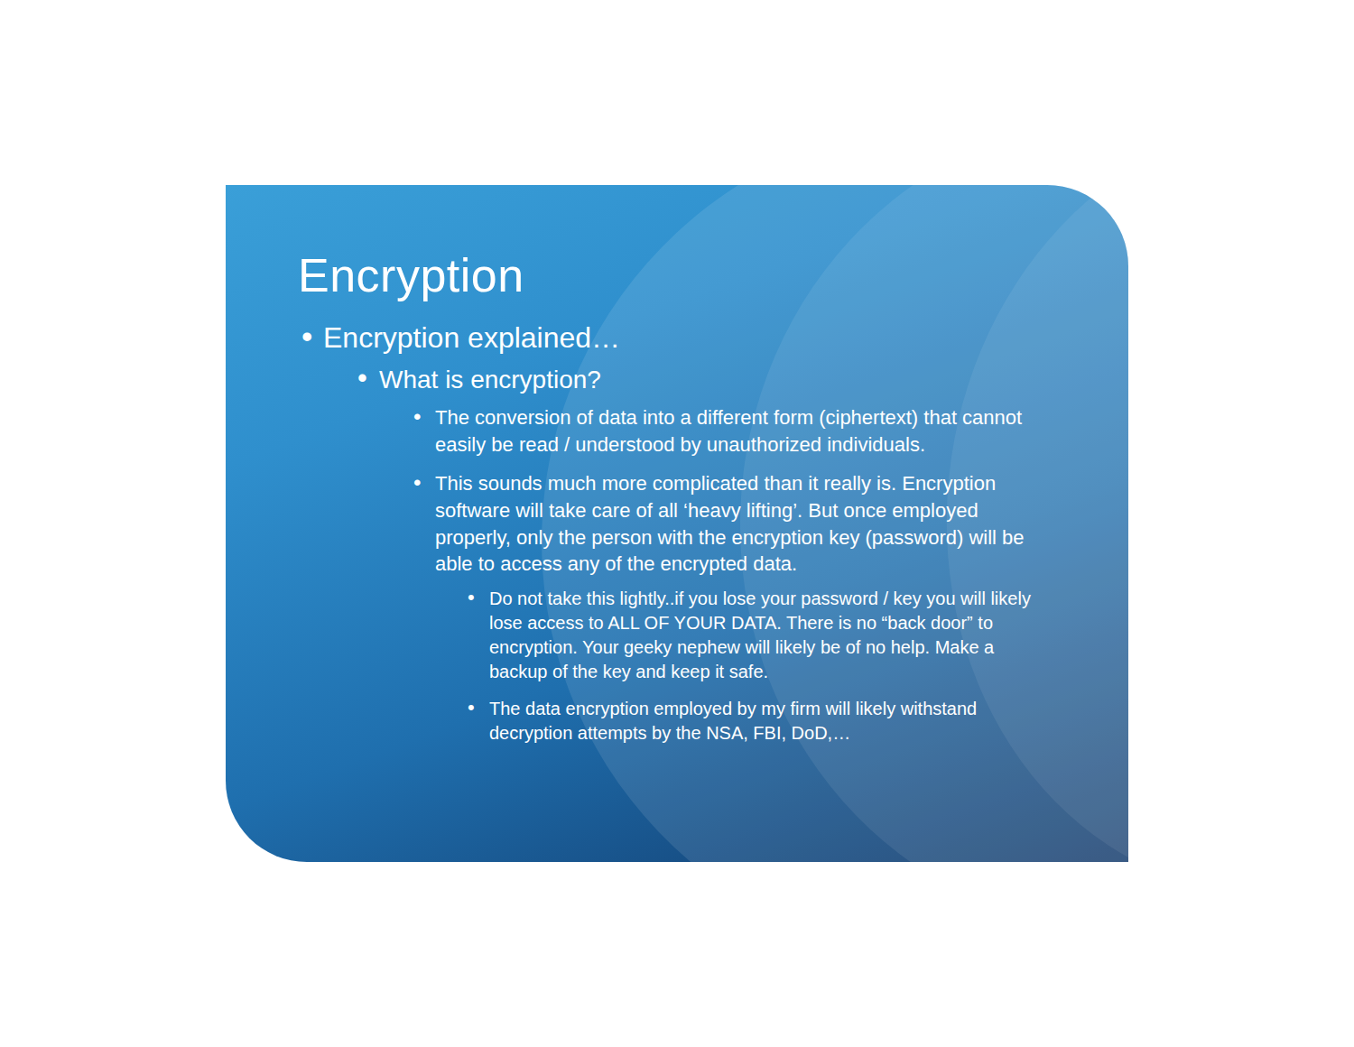Encryption
Encryption explained…
What is encryption?
The conversion of data into a different form (ciphertext) that cannot easily be read / understood by unauthorized individuals.
This sounds much more complicated than it really is. Encryption software will take care of all ‘heavy lifting’. But once employed properly, only the person with the encryption key (password) will be able to access any of the encrypted data.
Do not take this lightly..if you lose your password / key you will likely lose access to ALL OF YOUR DATA. There is no “back door” to encryption. Your geeky nephew will likely be of no help. Make a backup of the key and keep it safe.
The data encryption employed by my firm will likely withstand decryption attempts by the NSA, FBI, DoD,…